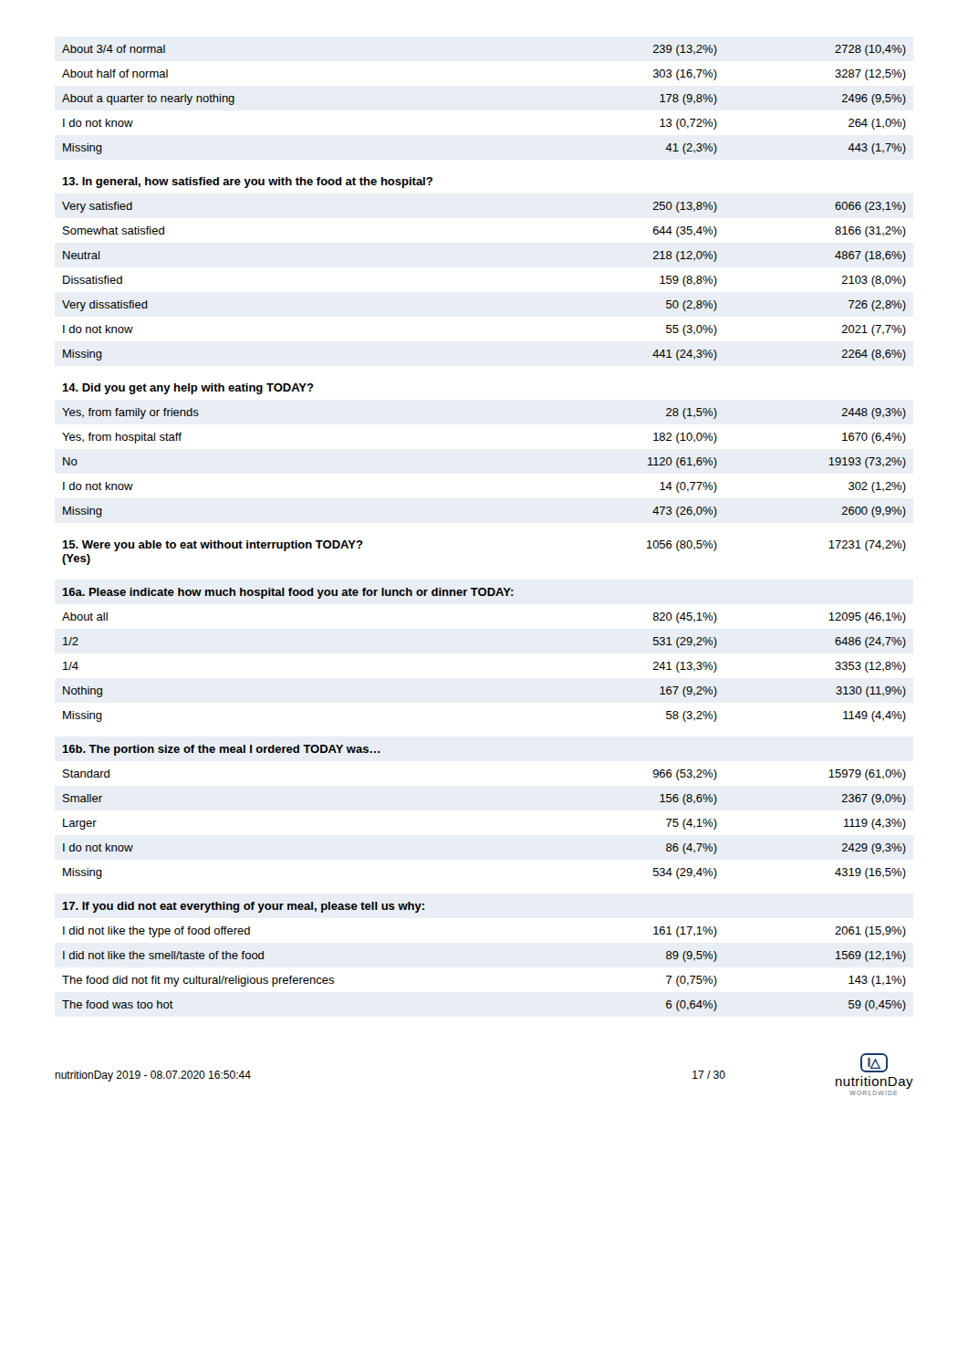| About 3/4 of normal | 239 (13,2%) | 2728 (10,4%) |
| About half of normal | 303 (16,7%) | 3287 (12,5%) |
| About a quarter to nearly nothing | 178 (9,8%) | 2496 (9,5%) |
| I do not know | 13 (0,72%) | 264 (1,0%) |
| Missing | 41 (2,3%) | 443 (1,7%) |
| 13. In general, how satisfied are you with the food at the hospital? | | |
| Very satisfied | 250 (13,8%) | 6066 (23,1%) |
| Somewhat satisfied | 644 (35,4%) | 8166 (31,2%) |
| Neutral | 218 (12,0%) | 4867 (18,6%) |
| Dissatisfied | 159 (8,8%) | 2103 (8,0%) |
| Very dissatisfied | 50 (2,8%) | 726 (2,8%) |
| I do not know | 55 (3,0%) | 2021 (7,7%) |
| Missing | 441 (24,3%) | 2264 (8,6%) |
| 14. Did you get any help with eating TODAY? | | |
| Yes, from family or friends | 28 (1,5%) | 2448 (9,3%) |
| Yes, from hospital staff | 182 (10,0%) | 1670 (6,4%) |
| No | 1120 (61,6%) | 19193 (73,2%) |
| I do not know | 14 (0,77%) | 302 (1,2%) |
| Missing | 473 (26,0%) | 2600 (9,9%) |
| 15. Were you able to eat without interruption TODAY? (Yes) | 1056 (80,5%) | 17231 (74,2%) |
| 16a. Please indicate how much hospital food you ate for lunch or dinner TODAY: | | |
| About all | 820 (45,1%) | 12095 (46,1%) |
| 1/2 | 531 (29,2%) | 6486 (24,7%) |
| 1/4 | 241 (13,3%) | 3353 (12,8%) |
| Nothing | 167 (9,2%) | 3130 (11,9%) |
| Missing | 58 (3,2%) | 1149 (4,4%) |
| 16b. The portion size of the meal I ordered TODAY was… | | |
| Standard | 966 (53,2%) | 15979 (61,0%) |
| Smaller | 156 (8,6%) | 2367 (9,0%) |
| Larger | 75 (4,1%) | 1119 (4,3%) |
| I do not know | 86 (4,7%) | 2429 (9,3%) |
| Missing | 534 (29,4%) | 4319 (16,5%) |
| 17. If you did not eat everything of your meal, please tell us why: | | |
| I did not like the type of food offered | 161 (17,1%) | 2061 (15,9%) |
| I did not like the smell/taste of the food | 89 (9,5%) | 1569 (12,1%) |
| The food did not fit my cultural/religious preferences | 7 (0,75%) | 143 (1,1%) |
| The food was too hot | 6 (0,64%) | 59 (0,45%) |
nutritionDay 2019 - 08.07.2020 16:50:44
17 / 30
I△
nutritionDay
WORLDWIDE